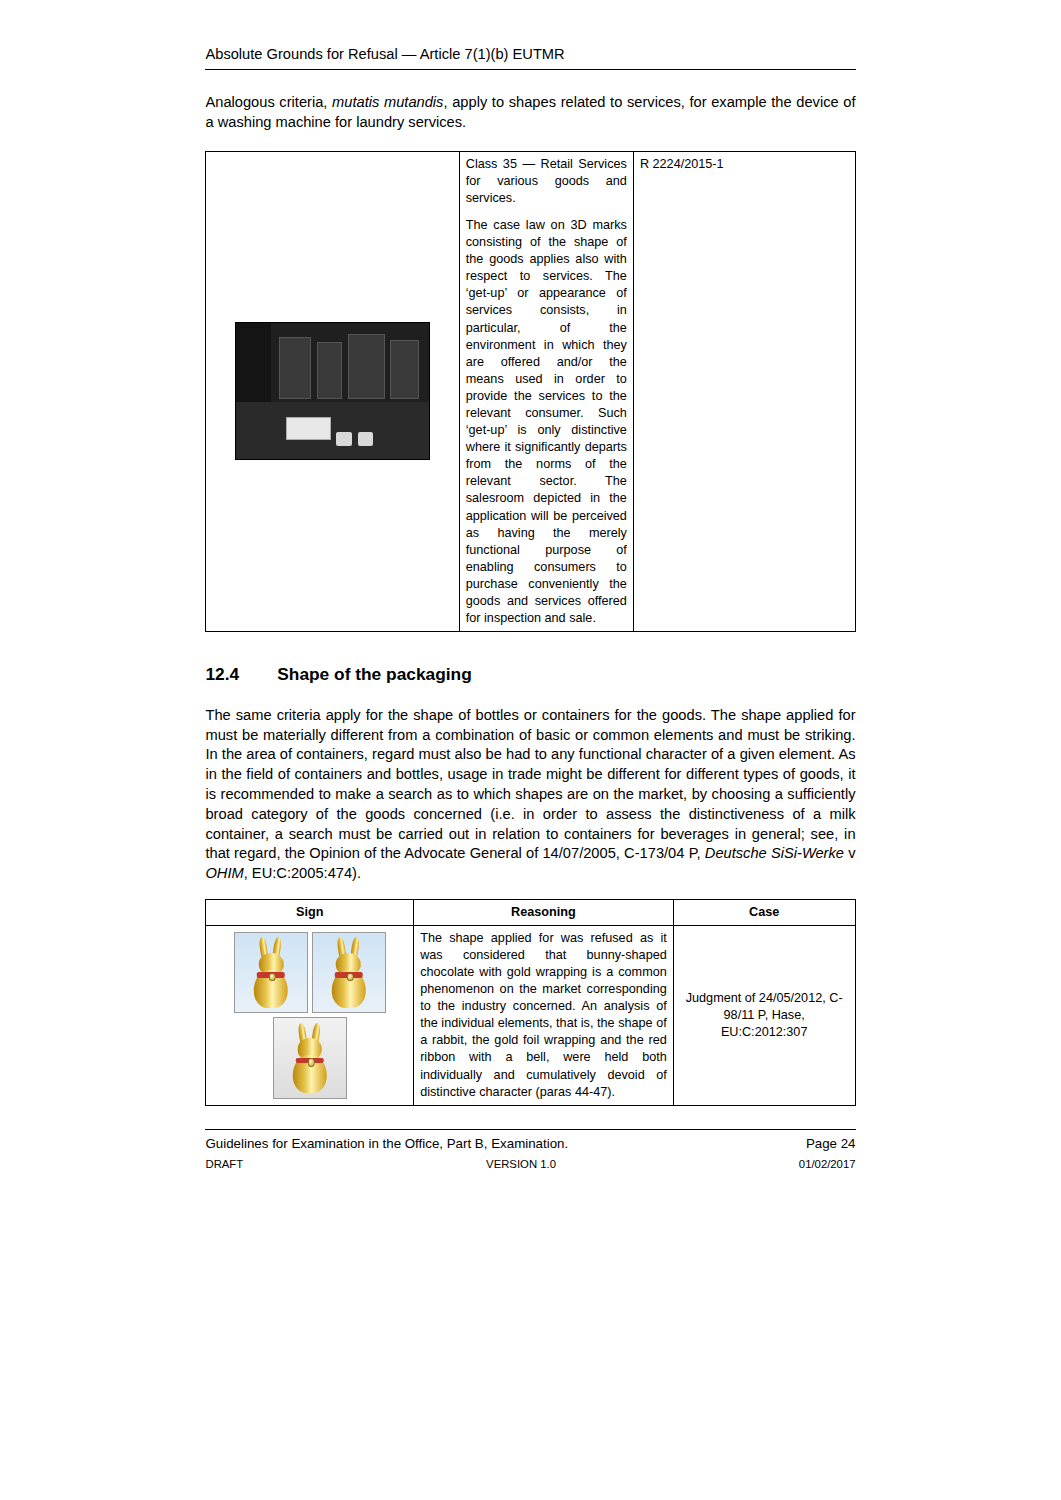Absolute Grounds for Refusal — Article 7(1)(b) EUTMR
Analogous criteria, mutatis mutandis, apply to shapes related to services, for example the device of a washing machine for laundry services.
| | Class 35 — Retail Services for various goods and services. The case law on 3D marks consisting of the shape of the goods applies also with respect to services. The ‘get-up’ or appearance of services consists, in particular, of the environment in which they are offered and/or the means used in order to provide the services to the relevant consumer. Such ‘get-up’ is only distinctive where it significantly departs from the norms of the relevant sector. The salesroom depicted in the application will be perceived as having the merely functional purpose of enabling consumers to purchase conveniently the goods and services offered for inspection and sale. | R 2224/2015-1 |
12.4 Shape of the packaging
The same criteria apply for the shape of bottles or containers for the goods. The shape applied for must be materially different from a combination of basic or common elements and must be striking. In the area of containers, regard must also be had to any functional character of a given element. As in the field of containers and bottles, usage in trade might be different for different types of goods, it is recommended to make a search as to which shapes are on the market, by choosing a sufficiently broad category of the goods concerned (i.e. in order to assess the distinctiveness of a milk container, a search must be carried out in relation to containers for beverages in general; see, in that regard, the Opinion of the Advocate General of 14/07/2005, C-173/04 P, Deutsche SiSi-Werke v OHIM, EU:C:2005:474).
| Sign | Reasoning | Case |
| --- | --- | --- |
| | The shape applied for was refused as it was considered that bunny-shaped chocolate with gold wrapping is a common phenomenon on the market corresponding to the industry concerned. An analysis of the individual elements, that is, the shape of a rabbit, the gold foil wrapping and the red ribbon with a bell, were held both individually and cumulatively devoid of distinctive character (paras 44-47). | Judgment of 24/05/2012, C-98/11 P, Hase, EU:C:2012:307 |
Guidelines for Examination in the Office, Part B, Examination. Page 24
DRAFT VERSION 1.0 01/02/2017